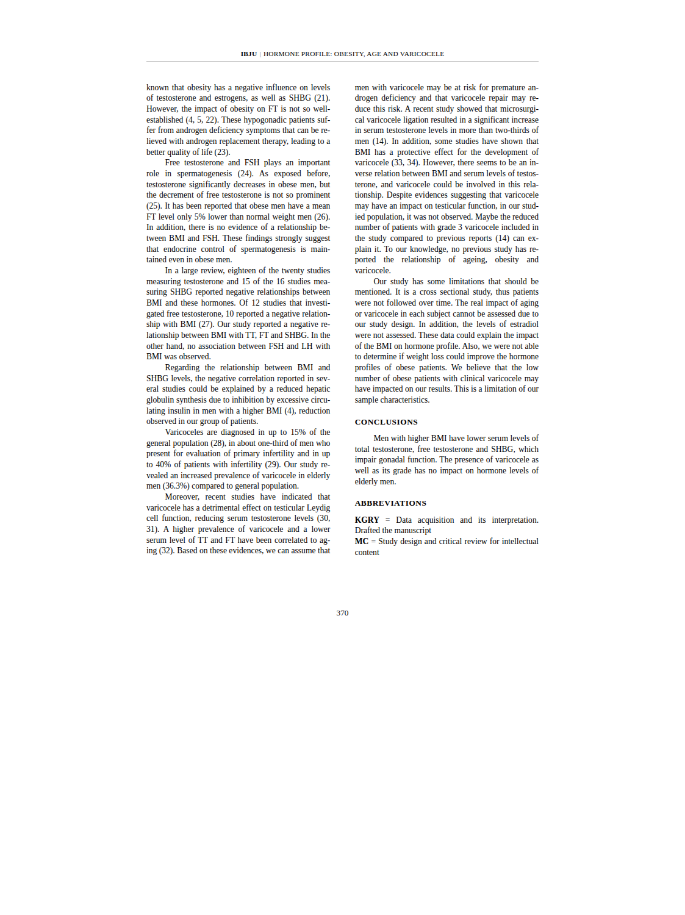IBJU|HORMONE PROFILE: OBESITY, AGE AND VARICOCELE
known that obesity has a negative influence on levels of testosterone and estrogens, as well as SHBG (21). However, the impact of obesity on FT is not so well-established (4, 5, 22). These hypogonadic patients suffer from androgen deficiency symptoms that can be relieved with androgen replacement therapy, leading to a better quality of life (23).
Free testosterone and FSH plays an important role in spermatogenesis (24). As exposed before, testosterone significantly decreases in obese men, but the decrement of free testosterone is not so prominent (25). It has been reported that obese men have a mean FT level only 5% lower than normal weight men (26). In addition, there is no evidence of a relationship between BMI and FSH. These findings strongly suggest that endocrine control of spermatogenesis is maintained even in obese men.
In a large review, eighteen of the twenty studies measuring testosterone and 15 of the 16 studies measuring SHBG reported negative relationships between BMI and these hormones. Of 12 studies that investigated free testosterone, 10 reported a negative relationship with BMI (27). Our study reported a negative relationship between BMI with TT, FT and SHBG. In the other hand, no association between FSH and LH with BMI was observed.
Regarding the relationship between BMI and SHBG levels, the negative correlation reported in several studies could be explained by a reduced hepatic globulin synthesis due to inhibition by excessive circulating insulin in men with a higher BMI (4), reduction observed in our group of patients.
Varicoceles are diagnosed in up to 15% of the general population (28), in about one-third of men who present for evaluation of primary infertility and in up to 40% of patients with infertility (29). Our study revealed an increased prevalence of varicocele in elderly men (36.3%) compared to general population.
Moreover, recent studies have indicated that varicocele has a detrimental effect on testicular Leydig cell function, reducing serum testosterone levels (30, 31). A higher prevalence of varicocele and a lower serum level of TT and FT have been correlated to aging (32). Based on these evidences, we can assume that men with varicocele may be at risk for premature androgen deficiency and that varicocele repair may reduce this risk. A recent study showed that microsurgical varicocele ligation resulted in a significant increase in serum testosterone levels in more than two-thirds of men (14). In addition, some studies have shown that BMI has a protective effect for the development of varicocele (33, 34). However, there seems to be an inverse relation between BMI and serum levels of testosterone, and varicocele could be involved in this relationship. Despite evidences suggesting that varicocele may have an impact on testicular function, in our studied population, it was not observed. Maybe the reduced number of patients with grade 3 varicocele included in the study compared to previous reports (14) can explain it. To our knowledge, no previous study has reported the relationship of ageing, obesity and varicocele.
Our study has some limitations that should be mentioned. It is a cross sectional study, thus patients were not followed over time. The real impact of aging or varicocele in each subject cannot be assessed due to our study design. In addition, the levels of estradiol were not assessed. These data could explain the impact of the BMI on hormone profile. Also, we were not able to determine if weight loss could improve the hormone profiles of obese patients. We believe that the low number of obese patients with clinical varicocele may have impacted on our results. This is a limitation of our sample characteristics.
CONCLUSIONS
Men with higher BMI have lower serum levels of total testosterone, free testosterone and SHBG, which impair gonadal function. The presence of varicocele as well as its grade has no impact on hormone levels of elderly men.
ABBREVIATIONS
KGRY = Data acquisition and its interpretation. Drafted the manuscript
MC = Study design and critical review for intellectual content
370